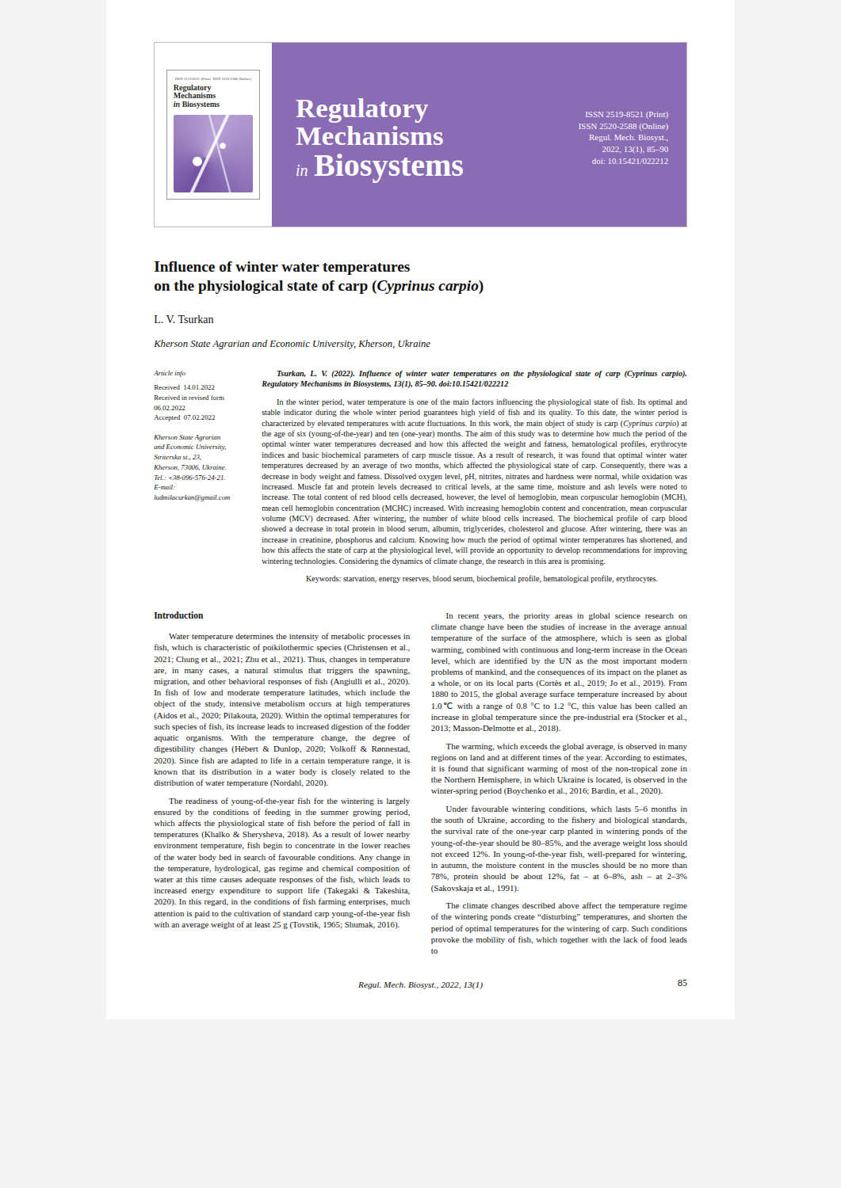ISSN 2519-8521 (Print) ISSN 2520-2588 (Online)
Regulatory Mechanisms
in Biosystems
Regulatory Mechanisms in Biosystems
ISSN 2519-8521 (Print)
ISSN 2520-2588 (Online)
Regul. Mech. Biosyst.,
2022, 13(1), 85–90
doi: 10.15421/022212
Influence of winter water temperatures
on the physiological state of carp (Cyprinus carpio)
L. V. Tsurkan
Kherson State Agrarian and Economic University, Kherson, Ukraine
Article info
Received 14.01.2022
Received in revised form
06.02.2022
Accepted 07.02.2022
Kherson State Agrarian
and Economic University,
Striterska st., 23,
Kherson, 73006, Ukraine.
Tel.: +38-096-576-24-21.
E-mail:
ludmilacurkan@gmail.com
Tsurkan, L. V. (2022). Influence of winter water temperatures on the physiological state of carp (Cyprinus carpio). Regulatory Mechanisms in Biosystems, 13(1), 85–90. doi:10.15421/022212
In the winter period, water temperature is one of the main factors influencing the physiological state of fish. Its optimal and stable indicator during the whole winter period guarantees high yield of fish and its quality. To this date, the winter period is characterized by elevated temperatures with acute fluctuations. In this work, the main object of study is carp (Cyprinus carpio) at the age of six (young-of-the-year) and ten (one-year) months. The aim of this study was to determine how much the period of the optimal winter water temperatures decreased and how this affected the weight and fatness, hematological profiles, erythrocyte indices and basic biochemical parameters of carp muscle tissue. As a result of research, it was found that optimal winter water temperatures decreased by an average of two months, which affected the physiological state of carp. Consequently, there was a decrease in body weight and fatness. Dissolved oxygen level, pH, nitrites, nitrates and hardness were normal, while oxidation was increased. Muscle fat and protein levels decreased to critical levels, at the same time, moisture and ash levels were noted to increase. The total content of red blood cells decreased, however, the level of hemoglobin, mean corpuscular hemoglobin (MCH), mean cell hemoglobin concentration (MCHC) increased. With increasing hemoglobin content and concentration, mean corpuscular volume (MCV) decreased. After wintering, the number of white blood cells increased. The biochemical profile of carp blood showed a decrease in total protein in blood serum, albumin, triglycerides, cholesterol and glucose. After wintering, there was an increase in creatinine, phosphorus and calcium. Knowing how much the period of optimal winter temperatures has shortened, and how this affects the state of carp at the physiological level, will provide an opportunity to develop recommendations for improving wintering technologies. Considering the dynamics of climate change, the research in this area is promising.
Keywords: starvation, energy reserves, blood serum, biochemical profile, hematological profile, erythrocytes.
Introduction
Water temperature determines the intensity of metabolic processes in fish, which is characteristic of poikilothermic species (Christensen et al., 2021; Chung et al., 2021; Zhu et al., 2021). Thus, changes in temperature are, in many cases, a natural stimulus that triggers the spawning, migration, and other behavioral responses of fish (Angiulli et al., 2020). In fish of low and moderate temperature latitudes, which include the object of the study, intensive metabolism occurs at high temperatures (Aidos et al., 2020; Pilakouta, 2020). Within the optimal temperatures for such species of fish, its increase leads to increased digestion of the fodder aquatic organisms. With the temperature change, the degree of digestibility changes (Hébert & Dunlop, 2020; Volkoff & Rønnestad, 2020). Since fish are adapted to life in a certain temperature range, it is known that its distribution in a water body is closely related to the distribution of water temperature (Nordahl, 2020).
The readiness of young-of-the-year fish for the wintering is largely ensured by the conditions of feeding in the summer growing period, which affects the physiological state of fish before the period of fall in temperatures (Khalko & Sherysheva, 2018). As a result of lower nearby environment temperature, fish begin to concentrate in the lower reaches of the water body bed in search of favourable conditions. Any change in the temperature, hydrological, gas regime and chemical composition of water at this time causes adequate responses of the fish, which leads to increased energy expenditure to support life (Takegaki & Takeshita, 2020). In this regard, in the conditions of fish farming enterprises, much attention is paid to the cultivation of standard carp young-of-the-year fish with an average weight of at least 25 g (Tovstik, 1965; Shumak, 2016).
In recent years, the priority areas in global science research on climate change have been the studies of increase in the average annual temperature of the surface of the atmosphere, which is seen as global warming, combined with continuous and long-term increase in the Ocean level, which are identified by the UN as the most important modern problems of mankind, and the consequences of its impact on the planet as a whole, or on its local parts (Cortès et al., 2019; Jo et al., 2019). From 1880 to 2015, the global average surface temperature increased by about 1.0℃ with a range of 0.8 °C to 1.2 °C, this value has been called an increase in global temperature since the pre-industrial era (Stocker et al., 2013; Masson-Delmotte et al., 2018).
The warming, which exceeds the global average, is observed in many regions on land and at different times of the year. According to estimates, it is found that significant warming of most of the non-tropical zone in the Northern Hemisphere, in which Ukraine is located, is observed in the winter-spring period (Boychenko et al., 2016; Bardin, et al., 2020).
Under favourable wintering conditions, which lasts 5–6 months in the south of Ukraine, according to the fishery and biological standards, the survival rate of the one-year carp planted in wintering ponds of the young-of-the-year should be 80–85%, and the average weight loss should not exceed 12%. In young-of-the-year fish, well-prepared for wintering, in autumn, the moisture content in the muscles should be no more than 78%, protein should be about 12%, fat – at 6–8%, ash – at 2–3% (Sakovskaja et al., 1991).
The climate changes described above affect the temperature regime of the wintering ponds create “disturbing” temperatures, and shorten the period of optimal temperatures for the wintering of carp. Such conditions provoke the mobility of fish, which together with the lack of food leads to
Regul. Mech. Biosyst., 2022, 13(1) 85